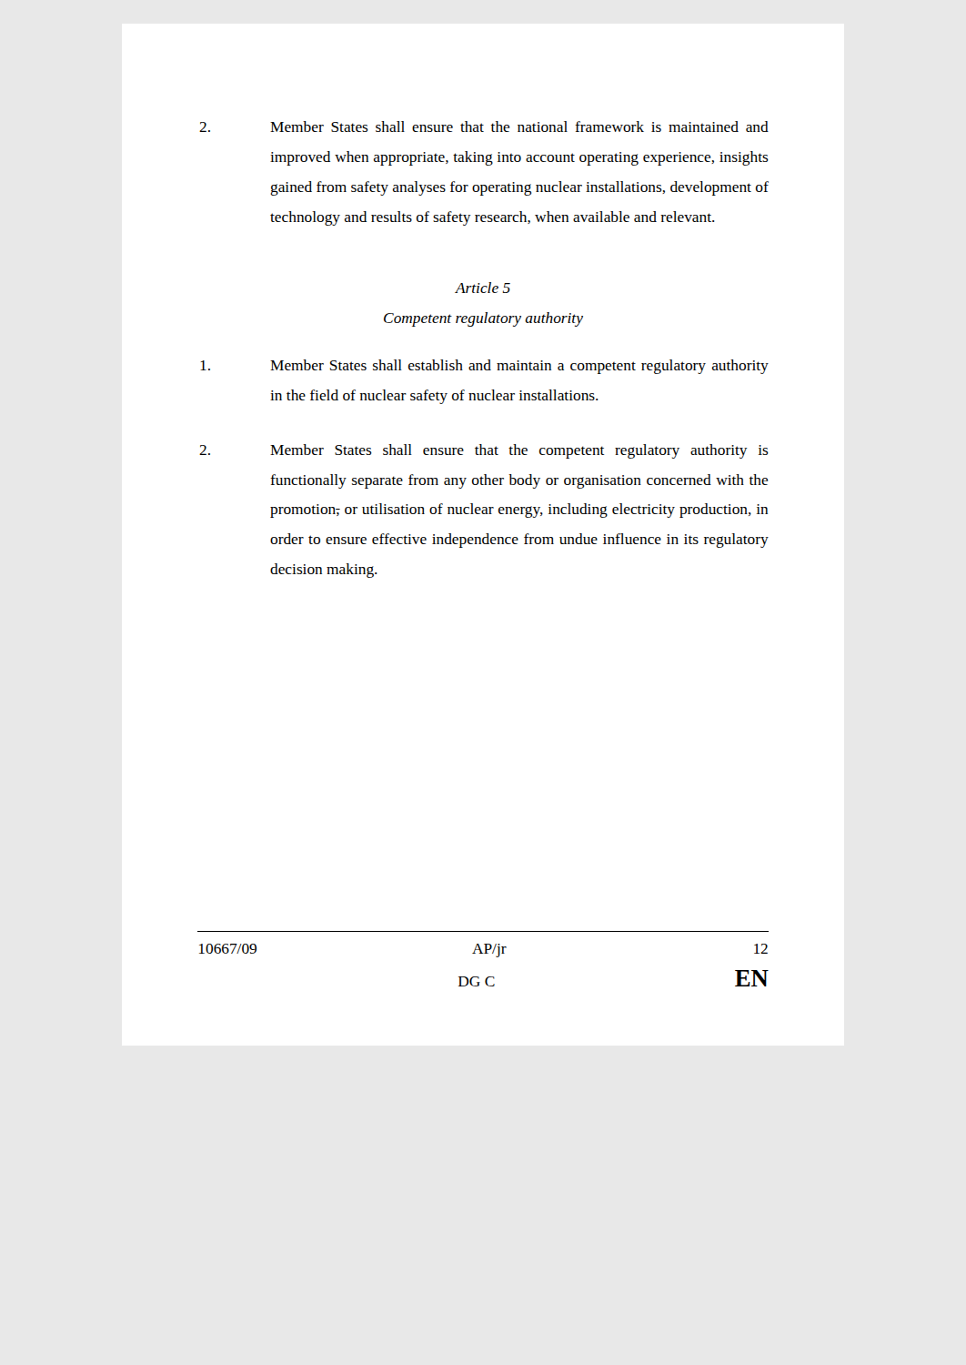2.
Member States shall ensure that the national framework is maintained and improved when appropriate, taking into account operating experience, insights gained from safety analyses for operating nuclear installations, development of technology and results of safety research, when available and relevant.
Article 5 Competent regulatory authority
1.
Member States shall establish and maintain a competent regulatory authority in the field of nuclear safety of nuclear installations.
2.
Member States shall ensure that the competent regulatory authority is functionally separate from any other body or organisation concerned with the promotion, or utilisation of nuclear energy, including electricity production, in order to ensure effective independence from undue influence in its regulatory decision making.
10667/09
AP/jr
12
10667/09
DG C
EN